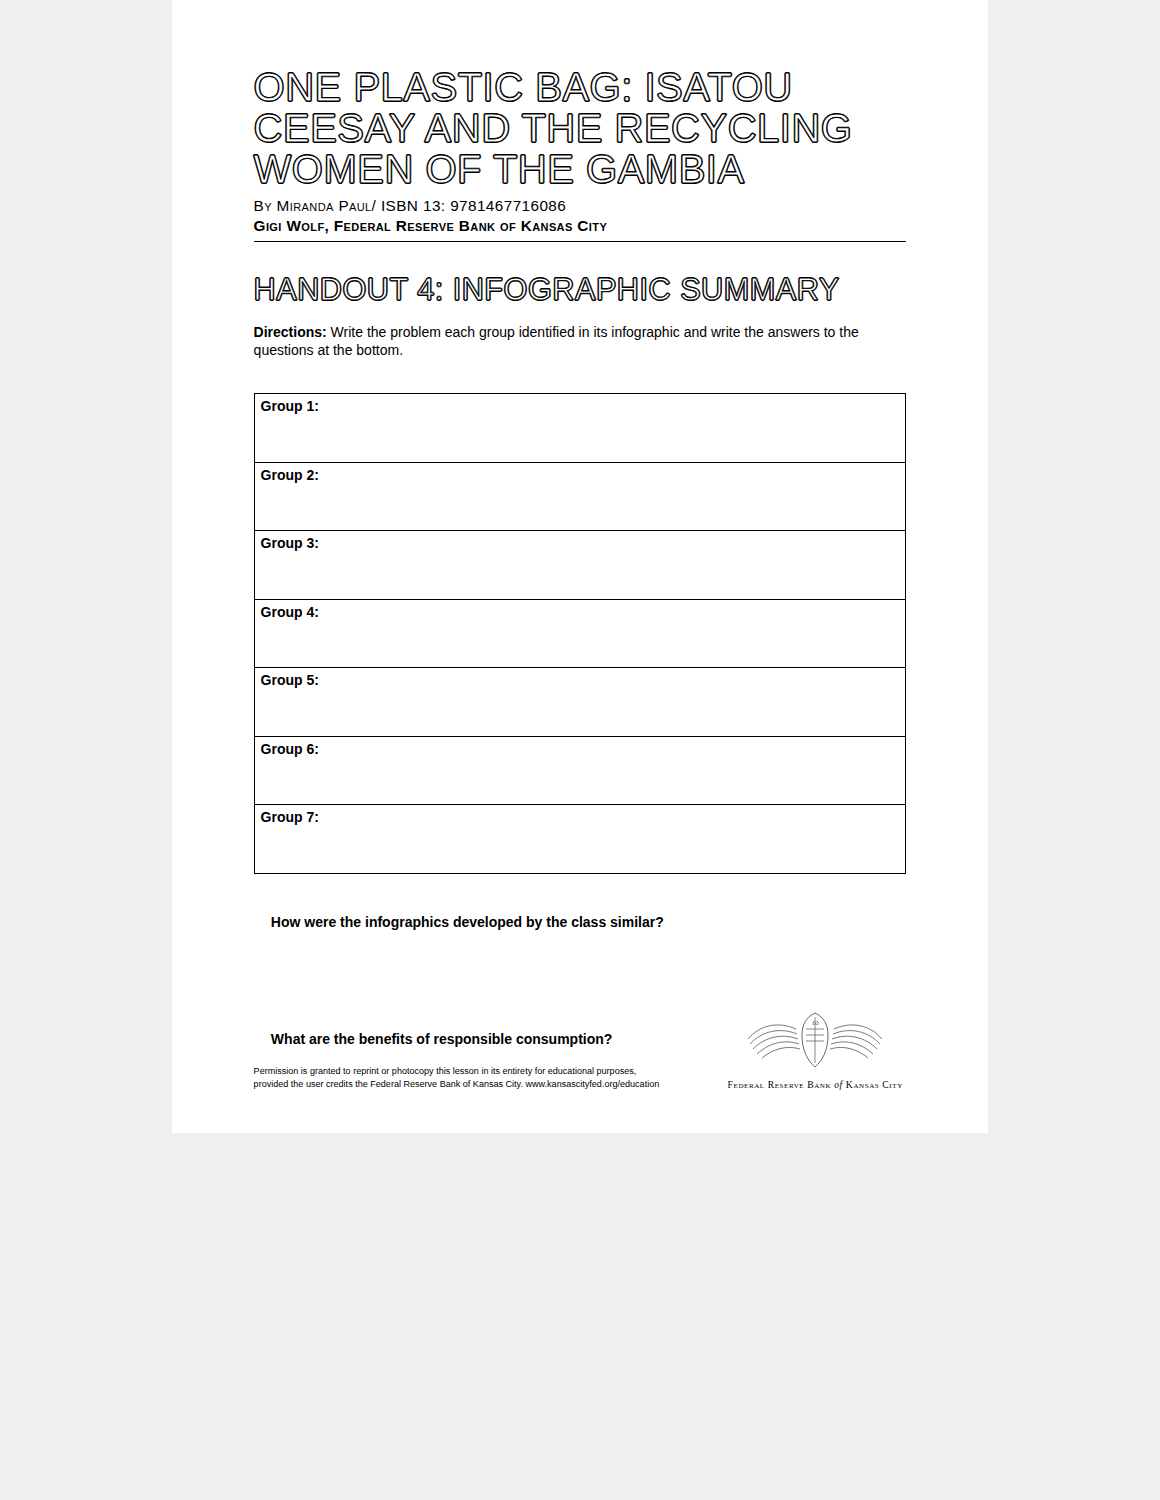One Plastic Bag: Isatou Ceesay and the Recycling Women of the Gambia
By Miranda Paul/ ISBN 13: 9781467716086
Gigi Wolf, Federal Reserve Bank of Kansas City
Handout 4: Infographic Summary
Directions: Write the problem each group identified in its infographic and write the answers to the questions at the bottom.
| Group 1: |
| Group 2: |
| Group 3: |
| Group 4: |
| Group 5: |
| Group 6: |
| Group 7: |
How were the infographics developed by the class similar?
What are the benefits of responsible consumption?
Permission is granted to reprint or photocopy this lesson in its entirety for educational purposes,
provided the user credits the Federal Reserve Bank of Kansas City. www.kansascityfed.org/education
10
Federal Reserve Bank of Kansas City